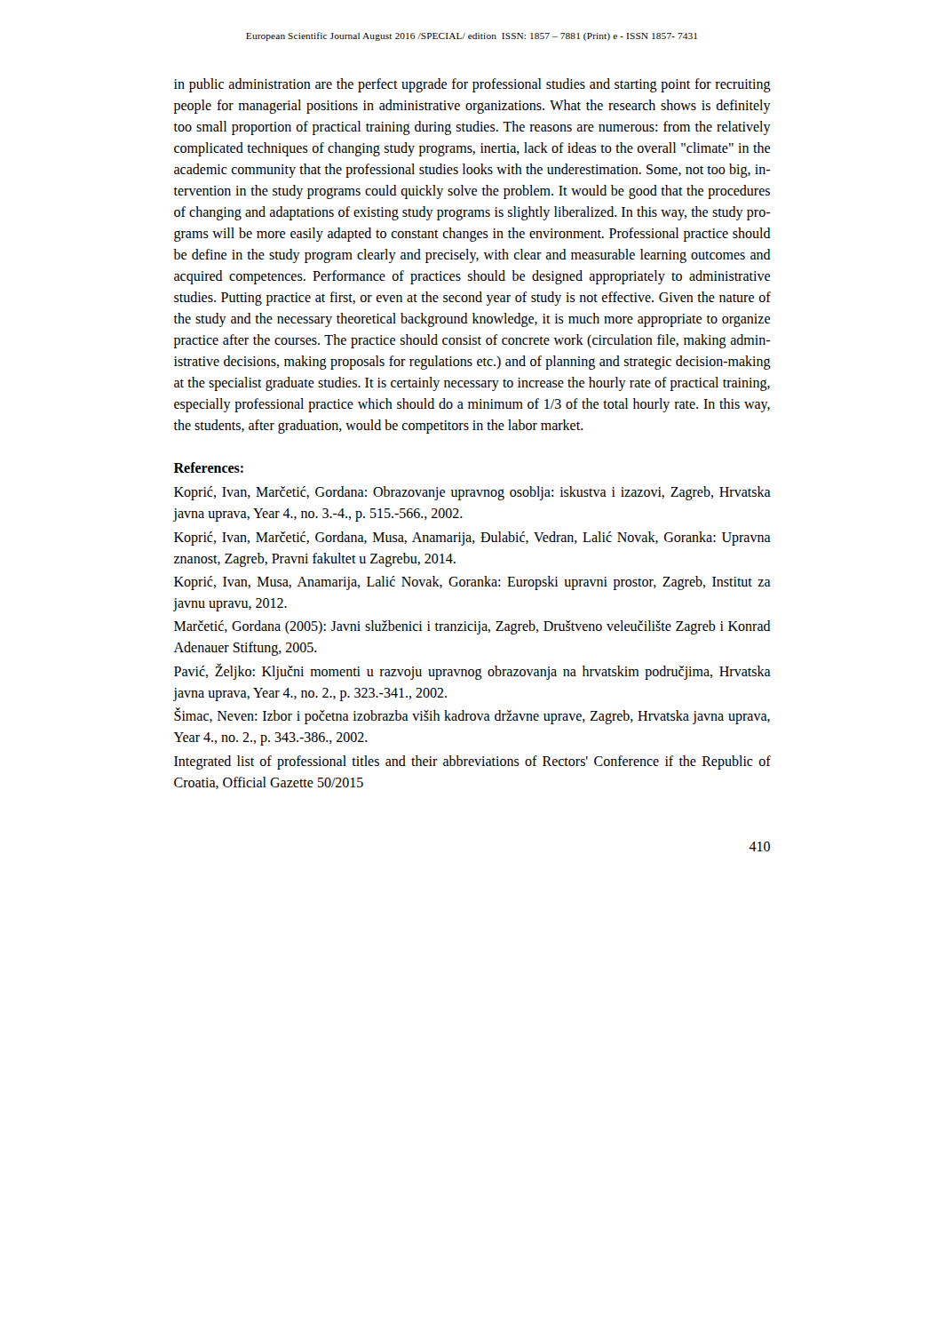European Scientific Journal August 2016 /SPECIAL/ edition ISSN: 1857 – 7881 (Print) e - ISSN 1857- 7431
in public administration are the perfect upgrade for professional studies and starting point for recruiting people for managerial positions in administrative organizations. What the research shows is definitely too small proportion of practical training during studies. The reasons are numerous: from the relatively complicated techniques of changing study programs, inertia, lack of ideas to the overall "climate" in the academic community that the professional studies looks with the underestimation. Some, not too big, intervention in the study programs could quickly solve the problem. It would be good that the procedures of changing and adaptations of existing study programs is slightly liberalized. In this way, the study programs will be more easily adapted to constant changes in the environment. Professional practice should be define in the study program clearly and precisely, with clear and measurable learning outcomes and acquired competences. Performance of practices should be designed appropriately to administrative studies. Putting practice at first, or even at the second year of study is not effective. Given the nature of the study and the necessary theoretical background knowledge, it is much more appropriate to organize practice after the courses. The practice should consist of concrete work (circulation file, making administrative decisions, making proposals for regulations etc.) and of planning and strategic decision-making at the specialist graduate studies. It is certainly necessary to increase the hourly rate of practical training, especially professional practice which should do a minimum of 1/3 of the total hourly rate. In this way, the students, after graduation, would be competitors in the labor market.
References:
Koprić, Ivan, Marčetić, Gordana: Obrazovanje upravnog osoblja: iskustva i izazovi, Zagreb, Hrvatska javna uprava, Year 4., no. 3.-4., p. 515.-566., 2002.
Koprić, Ivan, Marčetić, Gordana, Musa, Anamarija, Đulabić, Vedran, Lalić Novak, Goranka: Upravna znanost, Zagreb, Pravni fakultet u Zagrebu, 2014.
Koprić, Ivan, Musa, Anamarija, Lalić Novak, Goranka: Europski upravni prostor, Zagreb, Institut za javnu upravu, 2012.
Marčetić, Gordana (2005): Javni službenici i tranzicija, Zagreb, Društveno veleučilište Zagreb i Konrad Adenauer Stiftung, 2005.
Pavić, Željko: Ključni momenti u razvoju upravnog obrazovanja na hrvatskim područjima, Hrvatska javna uprava, Year 4., no. 2., p. 323.-341., 2002.
Šimac, Neven: Izbor i početna izobrazba viših kadrova državne uprave, Zagreb, Hrvatska javna uprava, Year 4., no. 2., p. 343.-386., 2002.
Integrated list of professional titles and their abbreviations of Rectors' Conference if the Republic of Croatia, Official Gazette 50/2015
410